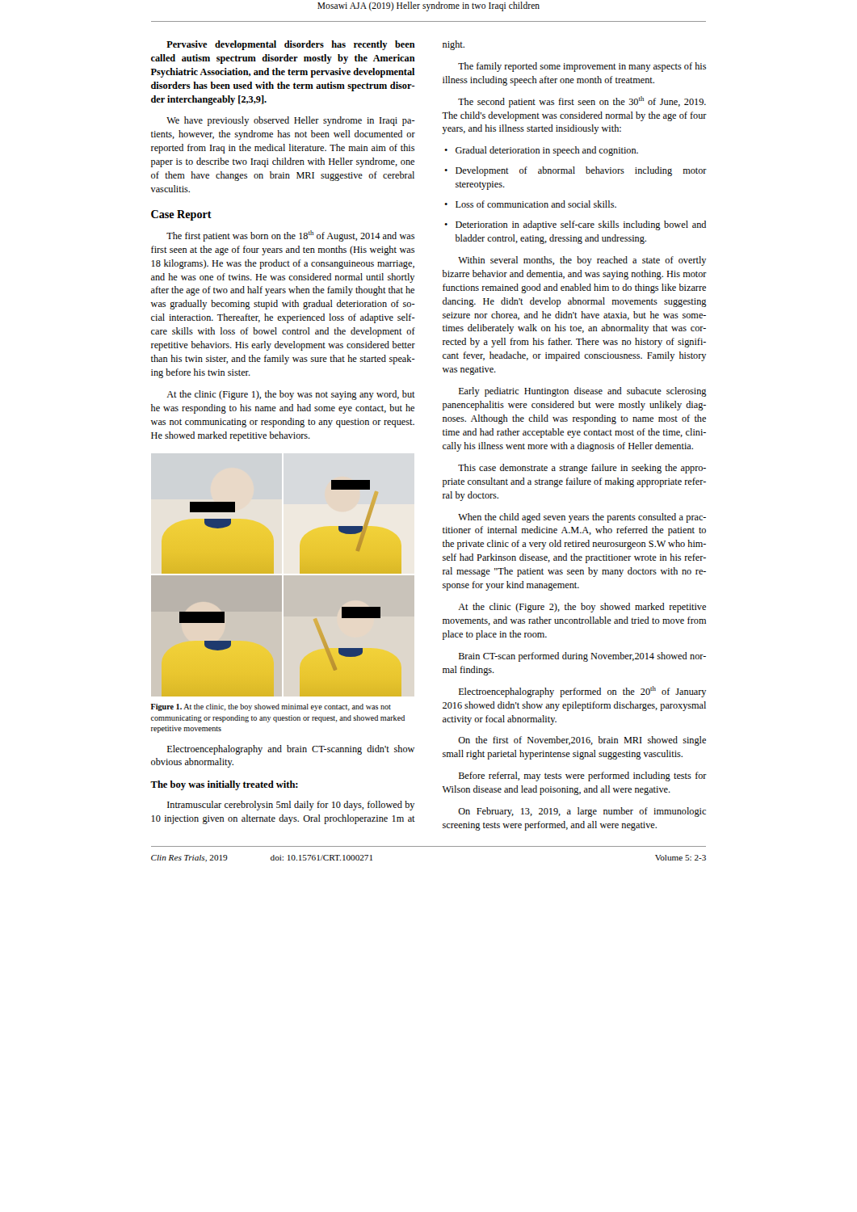Mosawi AJA (2019) Heller syndrome in two Iraqi children
Pervasive developmental disorders has recently been called autism spectrum disorder mostly by the American Psychiatric Association, and the term pervasive developmental disorders has been used with the term autism spectrum disorder interchangeably [2,3,9].
We have previously observed Heller syndrome in Iraqi patients, however, the syndrome has not been well documented or reported from Iraq in the medical literature. The main aim of this paper is to describe two Iraqi children with Heller syndrome, one of them have changes on brain MRI suggestive of cerebral vasculitis.
Case Report
The first patient was born on the 18th of August, 2014 and was first seen at the age of four years and ten months (His weight was 18 kilograms). He was the product of a consanguineous marriage, and he was one of twins. He was considered normal until shortly after the age of two and half years when the family thought that he was gradually becoming stupid with gradual deterioration of social interaction. Thereafter, he experienced loss of adaptive self-care skills with loss of bowel control and the development of repetitive behaviors. His early development was considered better than his twin sister, and the family was sure that he started speaking before his twin sister.
At the clinic (Figure 1), the boy was not saying any word, but he was responding to his name and had some eye contact, but he was not communicating or responding to any question or request. He showed marked repetitive behaviors.
Figure 1. At the clinic, the boy showed minimal eye contact, and was not communicating or responding to any question or request, and showed marked repetitive movements
Electroencephalography and brain CT-scanning didn't show obvious abnormality.
The boy was initially treated with:
Intramuscular cerebrolysin 5ml daily for 10 days, followed by 10 injection given on alternate days. Oral prochloperazine 1m at night.
The family reported some improvement in many aspects of his illness including speech after one month of treatment.
The second patient was first seen on the 30th of June, 2019. The child's development was considered normal by the age of four years, and his illness started insidiously with:
Gradual deterioration in speech and cognition.
Development of abnormal behaviors including motor stereotypies.
Loss of communication and social skills.
Deterioration in adaptive self-care skills including bowel and bladder control, eating, dressing and undressing.
Within several months, the boy reached a state of overtly bizarre behavior and dementia, and was saying nothing. His motor functions remained good and enabled him to do things like bizarre dancing. He didn't develop abnormal movements suggesting seizure nor chorea, and he didn't have ataxia, but he was sometimes deliberately walk on his toe, an abnormality that was corrected by a yell from his father. There was no history of significant fever, headache, or impaired consciousness. Family history was negative.
Early pediatric Huntington disease and subacute sclerosing panencephalitis were considered but were mostly unlikely diagnoses. Although the child was responding to name most of the time and had rather acceptable eye contact most of the time, clinically his illness went more with a diagnosis of Heller dementia.
This case demonstrate a strange failure in seeking the appropriate consultant and a strange failure of making appropriate referral by doctors.
When the child aged seven years the parents consulted a practitioner of internal medicine A.M.A, who referred the patient to the private clinic of a very old retired neurosurgeon S.W who himself had Parkinson disease, and the practitioner wrote in his referral message "The patient was seen by many doctors with no response for your kind management.
At the clinic (Figure 2), the boy showed marked repetitive movements, and was rather uncontrollable and tried to move from place to place in the room.
Brain CT-scan performed during November,2014 showed normal findings.
Electroencephalography performed on the 20th of January 2016 showed didn't show any epileptiform discharges, paroxysmal activity or focal abnormality.
On the first of November,2016, brain MRI showed single small right parietal hyperintense signal suggesting vasculitis.
Before referral, may tests were performed including tests for Wilson disease and lead poisoning, and all were negative.
On February, 13, 2019, a large number of immunologic screening tests were performed, and all were negative.
Clin Res Trials, 2019
doi: 10.15761/CRT.1000271
Volume 5: 2-3